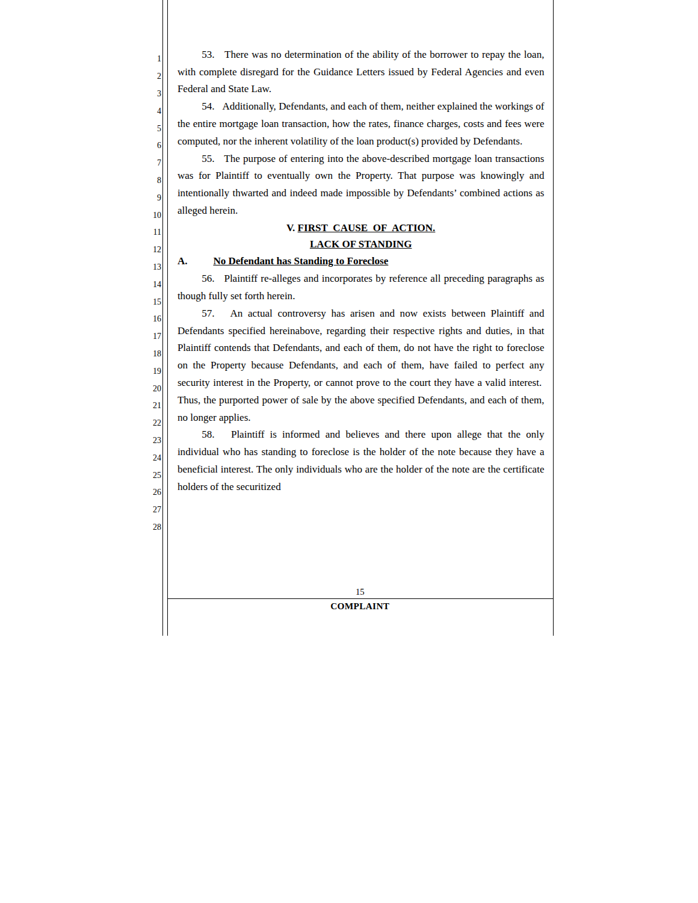1
2
3
4
5
6
7
8
9
10
11
12
13
14
15
16
17
18
19
20
21
22
23
24
25
26
27
28
53. There was no determination of the ability of the borrower to repay the loan, with complete disregard for the Guidance Letters issued by Federal Agencies and even Federal and State Law.
54. Additionally, Defendants, and each of them, neither explained the workings of the entire mortgage loan transaction, how the rates, finance charges, costs and fees were computed, nor the inherent volatility of the loan product(s) provided by Defendants.
55. The purpose of entering into the above-described mortgage loan transactions was for Plaintiff to eventually own the Property. That purpose was knowingly and intentionally thwarted and indeed made impossible by Defendants’ combined actions as alleged herein.
V. FIRST CAUSE OF ACTION.
LACK OF STANDING
A. No Defendant has Standing to Foreclose
56. Plaintiff re-alleges and incorporates by reference all preceding paragraphs as though fully set forth herein.
57. An actual controversy has arisen and now exists between Plaintiff and Defendants specified hereinabove, regarding their respective rights and duties, in that Plaintiff contends that Defendants, and each of them, do not have the right to foreclose on the Property because Defendants, and each of them, have failed to perfect any security interest in the Property, or cannot prove to the court they have a valid interest. Thus, the purported power of sale by the above specified Defendants, and each of them, no longer applies.
58. Plaintiff is informed and believes and there upon allege that the only individual who has standing to foreclose is the holder of the note because they have a beneficial interest. The only individuals who are the holder of the note are the certificate holders of the securitized
15
COMPLAINT